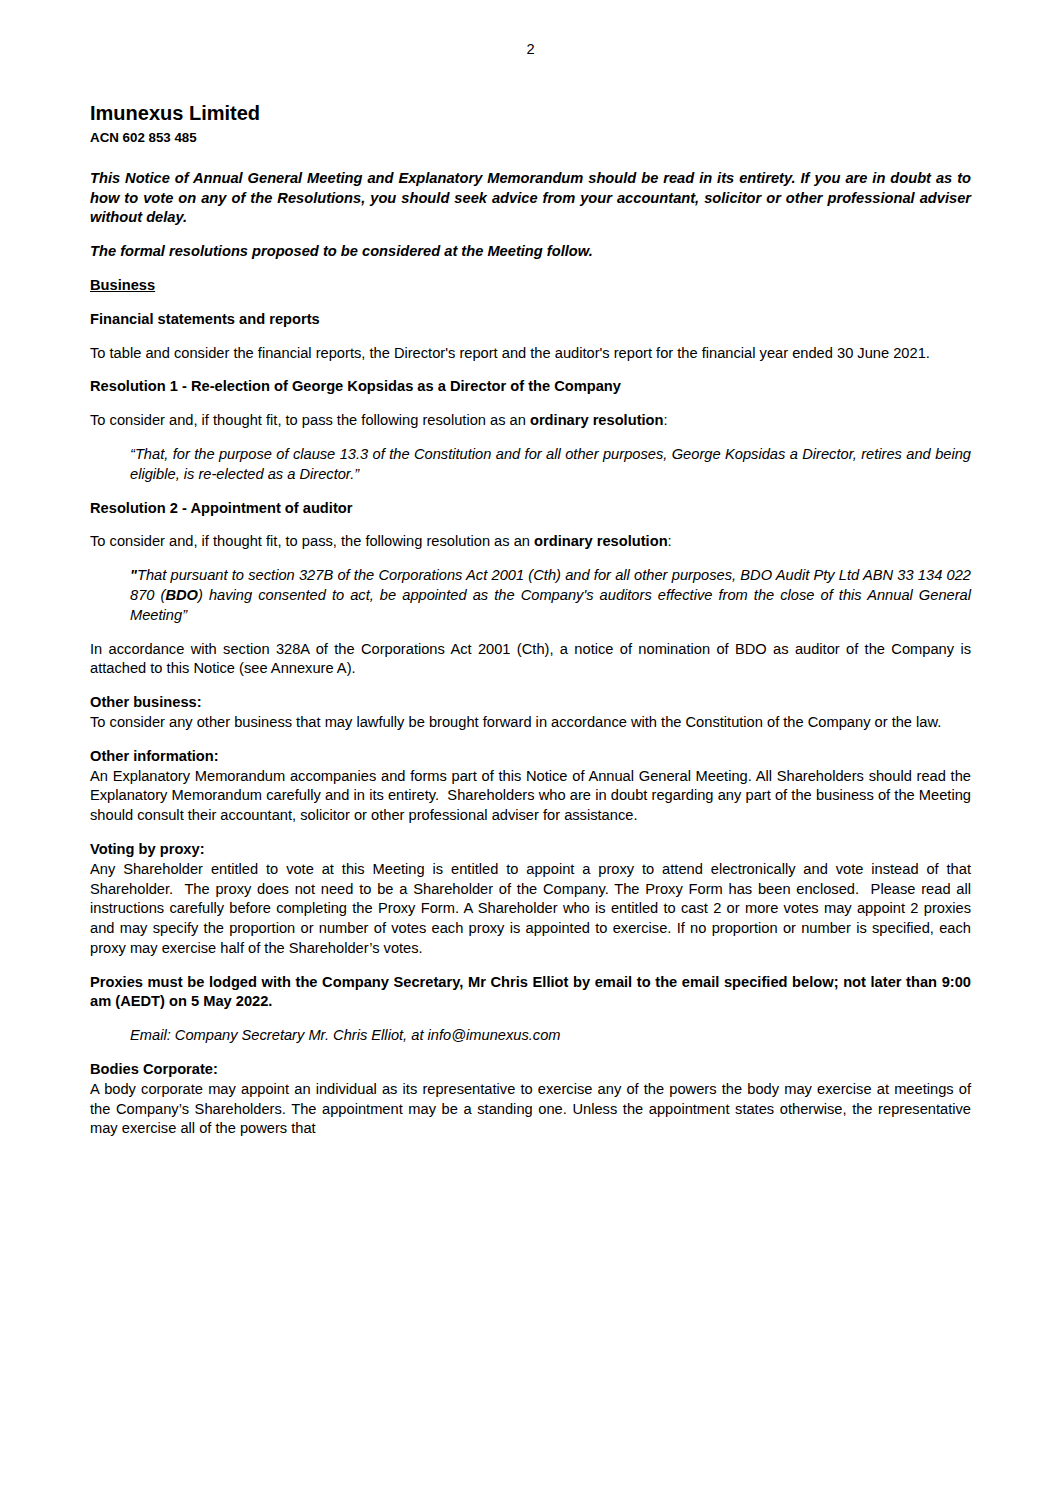2
Imunexus Limited
ACN 602 853 485
This Notice of Annual General Meeting and Explanatory Memorandum should be read in its entirety. If you are in doubt as to how to vote on any of the Resolutions, you should seek advice from your accountant, solicitor or other professional adviser without delay.
The formal resolutions proposed to be considered at the Meeting follow.
Business
Financial statements and reports
To table and consider the financial reports, the Director's report and the auditor's report for the financial year ended 30 June 2021.
Resolution 1 - Re-election of George Kopsidas as a Director of the Company
To consider and, if thought fit, to pass the following resolution as an ordinary resolution:
“That, for the purpose of clause 13.3 of the Constitution and for all other purposes, George Kopsidas a Director, retires and being eligible, is re-elected as a Director.”
Resolution 2 - Appointment of auditor
To consider and, if thought fit, to pass, the following resolution as an ordinary resolution:
"That pursuant to section 327B of the Corporations Act 2001 (Cth) and for all other purposes, BDO Audit Pty Ltd ABN 33 134 022 870 (BDO) having consented to act, be appointed as the Company's auditors effective from the close of this Annual General Meeting”
In accordance with section 328A of the Corporations Act 2001 (Cth), a notice of nomination of BDO as auditor of the Company is attached to this Notice (see Annexure A).
Other business:
To consider any other business that may lawfully be brought forward in accordance with the Constitution of the Company or the law.
Other information:
An Explanatory Memorandum accompanies and forms part of this Notice of Annual General Meeting. All Shareholders should read the Explanatory Memorandum carefully and in its entirety. Shareholders who are in doubt regarding any part of the business of the Meeting should consult their accountant, solicitor or other professional adviser for assistance.
Voting by proxy:
Any Shareholder entitled to vote at this Meeting is entitled to appoint a proxy to attend electronically and vote instead of that Shareholder. The proxy does not need to be a Shareholder of the Company. The Proxy Form has been enclosed. Please read all instructions carefully before completing the Proxy Form. A Shareholder who is entitled to cast 2 or more votes may appoint 2 proxies and may specify the proportion or number of votes each proxy is appointed to exercise. If no proportion or number is specified, each proxy may exercise half of the Shareholder’s votes.
Proxies must be lodged with the Company Secretary, Mr Chris Elliot by email to the email specified below; not later than 9:00 am (AEDT) on 5 May 2022.
Email: Company Secretary Mr. Chris Elliot, at info@imunexus.com
Bodies Corporate:
A body corporate may appoint an individual as its representative to exercise any of the powers the body may exercise at meetings of the Company’s Shareholders. The appointment may be a standing one. Unless the appointment states otherwise, the representative may exercise all of the powers that